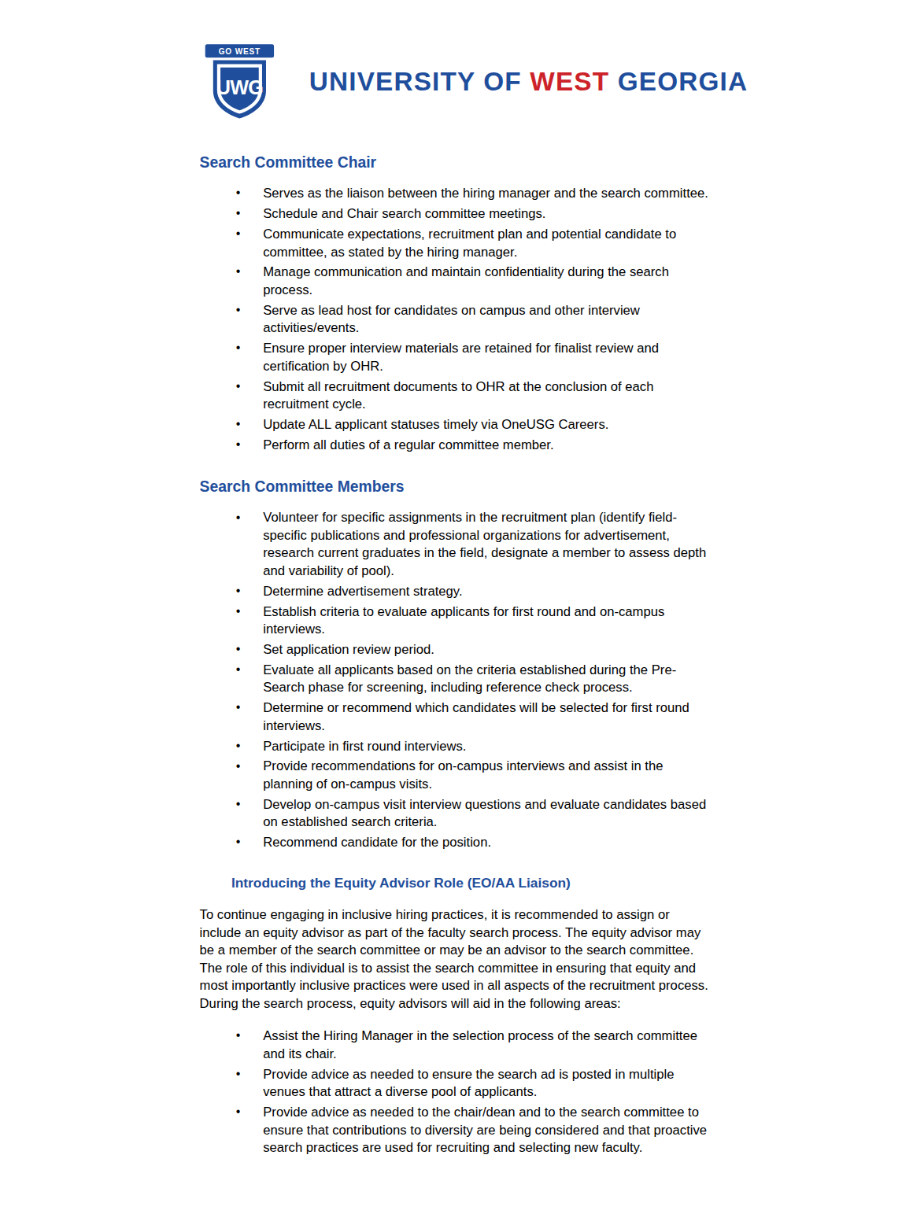GO WEST UWG
UNIVERSITY OF WEST GEORGIA
Search Committee Chair
Serves as the liaison between the hiring manager and the search committee.
Schedule and Chair search committee meetings.
Communicate expectations, recruitment plan and potential candidate to committee, as stated by the hiring manager.
Manage communication and maintain confidentiality during the search process.
Serve as lead host for candidates on campus and other interview activities/events.
Ensure proper interview materials are retained for finalist review and certification by OHR.
Submit all recruitment documents to OHR at the conclusion of each recruitment cycle.
Update ALL applicant statuses timely via OneUSG Careers.
Perform all duties of a regular committee member.
Search Committee Members
Volunteer for specific assignments in the recruitment plan (identify field-specific publications and professional organizations for advertisement, research current graduates in the field, designate a member to assess depth and variability of pool).
Determine advertisement strategy.
Establish criteria to evaluate applicants for first round and on-campus interviews.
Set application review period.
Evaluate all applicants based on the criteria established during the Pre-Search phase for screening, including reference check process.
Determine or recommend which candidates will be selected for first round interviews.
Participate in first round interviews.
Provide recommendations for on-campus interviews and assist in the planning of on-campus visits.
Develop on-campus visit interview questions and evaluate candidates based on established search criteria.
Recommend candidate for the position.
Introducing the Equity Advisor Role (EO/AA Liaison)
To continue engaging in inclusive hiring practices, it is recommended to assign or include an equity advisor as part of the faculty search process. The equity advisor may be a member of the search committee or may be an advisor to the search committee. The role of this individual is to assist the search committee in ensuring that equity and most importantly inclusive practices were used in all aspects of the recruitment process. During the search process, equity advisors will aid in the following areas:
Assist the Hiring Manager in the selection process of the search committee and its chair.
Provide advice as needed to ensure the search ad is posted in multiple venues that attract a diverse pool of applicants.
Provide advice as needed to the chair/dean and to the search committee to ensure that contributions to diversity are being considered and that proactive search practices are used for recruiting and selecting new faculty.